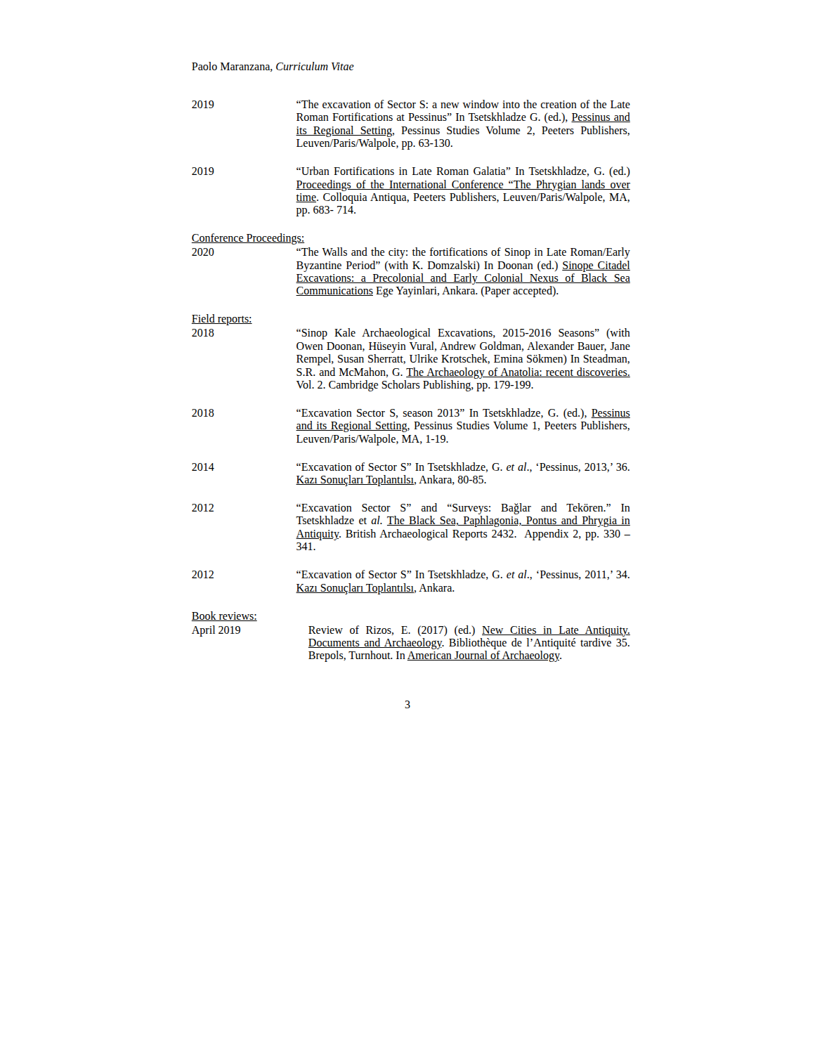Paolo Maranzana, Curriculum Vitae
2019
“The excavation of Sector S: a new window into the creation of the Late Roman Fortifications at Pessinus” In Tsetskhladze G. (ed.), Pessinus and its Regional Setting, Pessinus Studies Volume 2, Peeters Publishers, Leuven/Paris/Walpole, pp. 63-130.
2019
“Urban Fortifications in Late Roman Galatia” In Tsetskhladze, G. (ed.) Proceedings of the International Conference “The Phrygian lands over time. Colloquia Antiqua, Peeters Publishers, Leuven/Paris/Walpole, MA, pp. 683- 714.
Conference Proceedings:
2020
“The Walls and the city: the fortifications of Sinop in Late Roman/Early Byzantine Period” (with K. Domzalski) In Doonan (ed.) Sinope Citadel Excavations: a Precolonial and Early Colonial Nexus of Black Sea Communications Ege Yayinlari, Ankara. (Paper accepted).
Field reports:
2018
“Sinop Kale Archaeological Excavations, 2015-2016 Seasons” (with Owen Doonan, Hüseyin Vural, Andrew Goldman, Alexander Bauer, Jane Rempel, Susan Sherratt, Ulrike Krotschek, Emina Sökmen) In Steadman, S.R. and McMahon, G. The Archaeology of Anatolia: recent discoveries. Vol. 2. Cambridge Scholars Publishing, pp. 179-199.
2018
“Excavation Sector S, season 2013” In Tsetskhladze, G. (ed.), Pessinus and its Regional Setting, Pessinus Studies Volume 1, Peeters Publishers, Leuven/Paris/Walpole, MA, 1-19.
2014
“Excavation of Sector S” In Tsetskhladze, G. et al., ‘Pessinus, 2013,’ 36. Kazı Sonuçları Toplantılsı, Ankara, 80-85.
2012
“Excavation Sector S” and “Surveys: Bağlar and Tekören.” In Tsetskhladze et al. The Black Sea, Paphlagonia, Pontus and Phrygia in Antiquity. British Archaeological Reports 2432. Appendix 2, pp. 330 – 341.
2012
“Excavation of Sector S” In Tsetskhladze, G. et al., ‘Pessinus, 2011,’ 34. Kazı Sonuçları Toplantılsı, Ankara.
Book reviews:
April 2019
Review of Rizos, E. (2017) (ed.) New Cities in Late Antiquity. Documents and Archaeology. Bibliothèque de l’Antiquité tardive 35. Brepols, Turnhout. In American Journal of Archaeology.
3